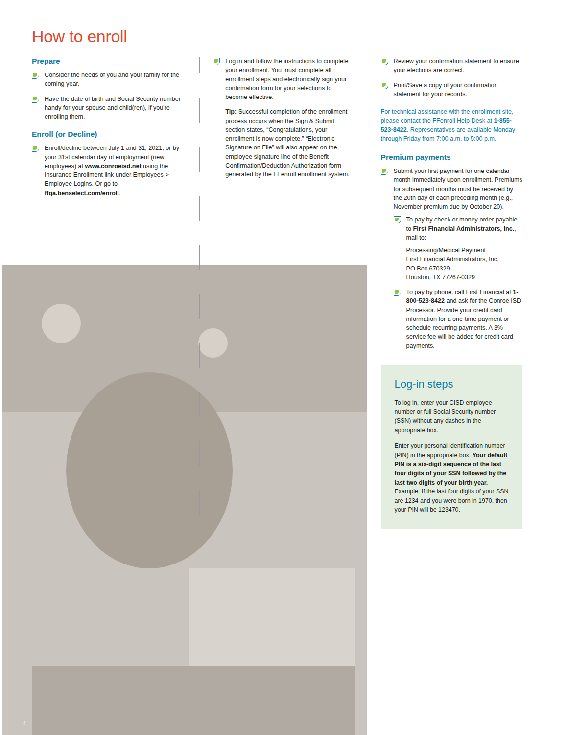4
How to enroll
Prepare
Consider the needs of you and your family for the coming year.
Have the date of birth and Social Security number handy for your spouse and child(ren), if you're enrolling them.
Enroll (or Decline)
Enroll/decline between July 1 and 31, 2021, or by your 31st calendar day of employment (new employees) at www.conroeisd.net using the Insurance Enrollment link under Employees > Employee Logins. Or go to ffga.benselect.com/enroll.
Log in and follow the instructions to complete your enrollment. You must complete all enrollment steps and electronically sign your confirmation form for your selections to become effective.
Tip: Successful completion of the enrollment process occurs when the Sign & Submit section states, “Congratulations, your enrollment is now complete.” “Electronic Signature on File” will also appear on the employee signature line of the Benefit Confirmation/Deduction Authorization form generated by the FFenroll enrollment system.
Review your confirmation statement to ensure your elections are correct.
Print/Save a copy of your confirmation statement for your records.
For technical assistance with the enrollment site, please contact the FFenroll Help Desk at 1-855-523-8422. Representatives are available Monday through Friday from 7:00 a.m. to 5:00 p.m.
Premium payments
Submit your first payment for one calendar month immediately upon enrollment. Premiums for subsequent months must be received by the 20th day of each preceding month (e.g., November premium due by October 20).
To pay by check or money order payable to First Financial Administrators, Inc., mail to:
Processing/Medical Payment
First Financial Administrators, Inc.
PO Box 670329
Houston, TX 77267-0329
To pay by phone, call First Financial at 1-800-523-8422 and ask for the Conroe ISD Processor. Provide your credit card information for a one-time payment or schedule recurring payments. A 3% service fee will be added for credit card payments.
Log-in steps
To log in, enter your CISD employee number or full Social Security number (SSN) without any dashes in the appropriate box.
Enter your personal identification number (PIN) in the appropriate box. Your default PIN is a six-digit sequence of the last four digits of your SSN followed by the last two digits of your birth year. Example: If the last four digits of your SSN are 1234 and you were born in 1970, then your PIN will be 123470.